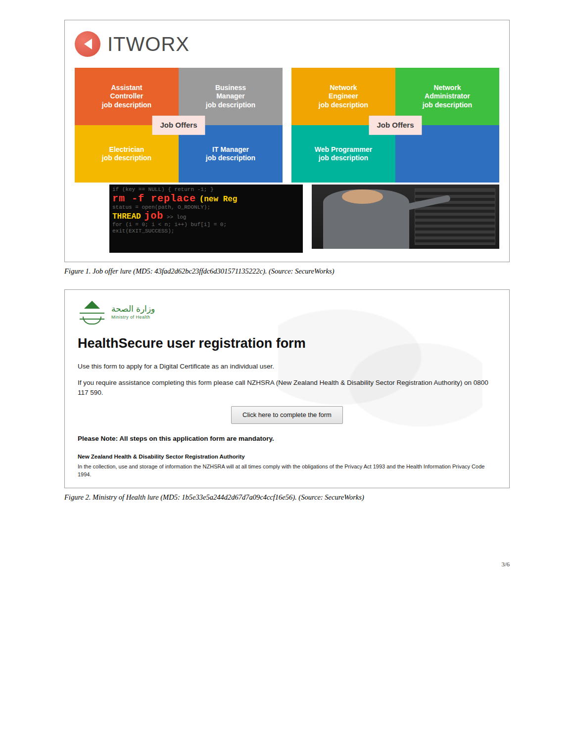ITWORX
Assistant
Controller
job description
Business
Manager
job description
Electrician
job description
IT Manager
job description
Job Offers
Network
Engineer
job description
Network
Administrator
job description
Web Programmer
job description
Job Offers
if (key == NULL) { return -1; }
rm -f replace (new Reg
status = open(path, O_RDONLY);
THREAD job >> log
for (i = 0; i < n; i++) buf[i] = 0;
exit(EXIT_SUCCESS);
Figure 1. Job offer lure (MD5: 43fad2d62bc23ffdc6d301571135222c). (Source: SecureWorks)
وزارة الصحة
Ministry of Health
HealthSecure user registration form
Use this form to apply for a Digital Certificate as an individual user.
If you require assistance completing this form please call NZHSRA (New Zealand Health & Disability Sector Registration Authority) on 0800 117 590.
Click here to complete the form
Please Note: All steps on this application form are mandatory.
New Zealand Health & Disability Sector Registration Authority
In the collection, use and storage of information the NZHSRA will at all times comply with the obligations of the Privacy Act 1993 and the Health Information Privacy Code 1994.
Figure 2. Ministry of Health lure (MD5: 1b5e33e5a244d2d67d7a09c4ccf16e56). (Source: SecureWorks)
3/6